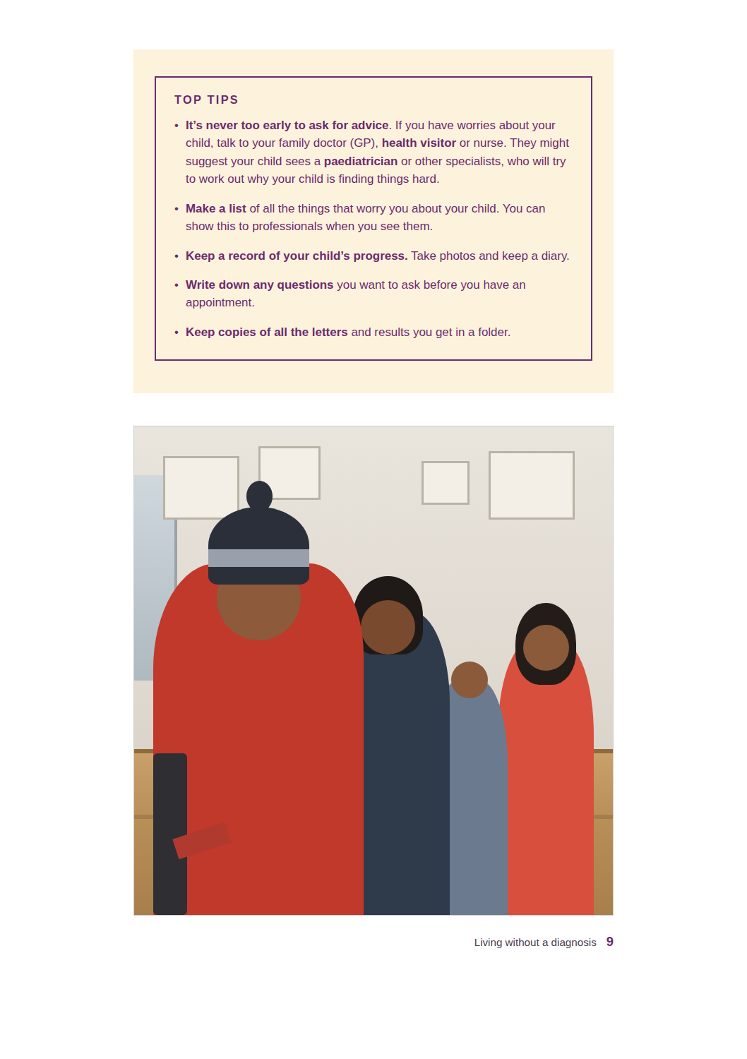Top tips
It’s never too early to ask for advice. If you have worries about your child, talk to your family doctor (GP), health visitor or nurse. They might suggest your child sees a paediatrician or other specialists, who will try to work out why your child is finding things hard.
Make a list of all the things that worry you about your child. You can show this to professionals when you see them.
Keep a record of your child’s progress. Take photos and keep a diary.
Write down any questions you want to ask before you have an appointment.
Keep copies of all the letters and results you get in a folder.
Living without a diagnosis 9